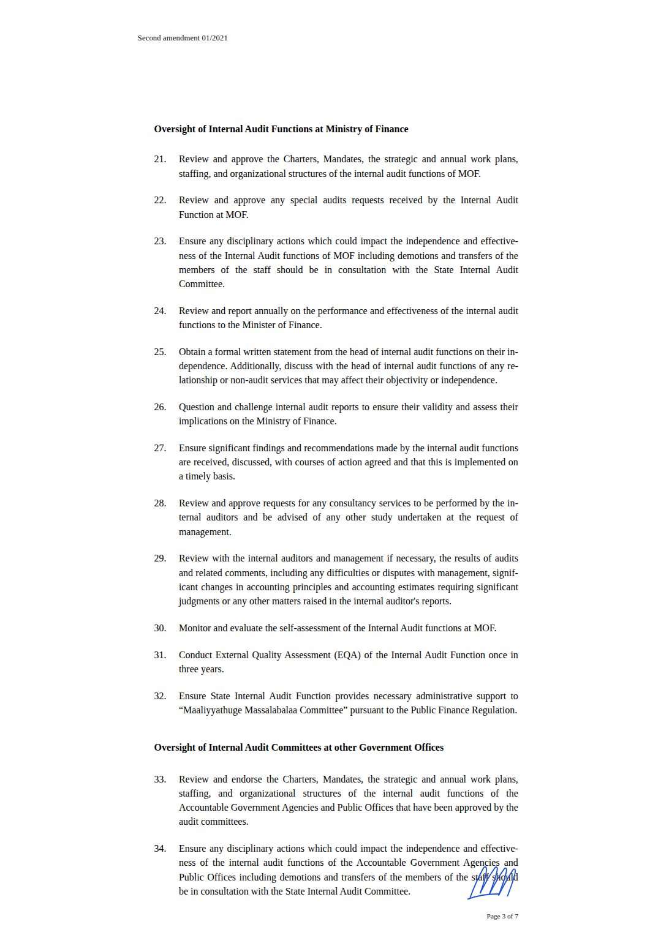Second amendment 01/2021
Oversight of Internal Audit Functions at Ministry of Finance
21. Review and approve the Charters, Mandates, the strategic and annual work plans, staffing, and organizational structures of the internal audit functions of MOF.
22. Review and approve any special audits requests received by the Internal Audit Function at MOF.
23. Ensure any disciplinary actions which could impact the independence and effectiveness of the Internal Audit functions of MOF including demotions and transfers of the members of the staff should be in consultation with the State Internal Audit Committee.
24. Review and report annually on the performance and effectiveness of the internal audit functions to the Minister of Finance.
25. Obtain a formal written statement from the head of internal audit functions on their independence. Additionally, discuss with the head of internal audit functions of any relationship or non-audit services that may affect their objectivity or independence.
26. Question and challenge internal audit reports to ensure their validity and assess their implications on the Ministry of Finance.
27. Ensure significant findings and recommendations made by the internal audit functions are received, discussed, with courses of action agreed and that this is implemented on a timely basis.
28. Review and approve requests for any consultancy services to be performed by the internal auditors and be advised of any other study undertaken at the request of management.
29. Review with the internal auditors and management if necessary, the results of audits and related comments, including any difficulties or disputes with management, significant changes in accounting principles and accounting estimates requiring significant judgments or any other matters raised in the internal auditor's reports.
30. Monitor and evaluate the self-assessment of the Internal Audit functions at MOF.
31. Conduct External Quality Assessment (EQA) of the Internal Audit Function once in three years.
32. Ensure State Internal Audit Function provides necessary administrative support to “Maaliyyathuge Massalabalaa Committee” pursuant to the Public Finance Regulation.
Oversight of Internal Audit Committees at other Government Offices
33. Review and endorse the Charters, Mandates, the strategic and annual work plans, staffing, and organizational structures of the internal audit functions of the Accountable Government Agencies and Public Offices that have been approved by the audit committees.
34. Ensure any disciplinary actions which could impact the independence and effectiveness of the internal audit functions of the Accountable Government Agencies and Public Offices including demotions and transfers of the members of the staff should be in consultation with the State Internal Audit Committee.
Page 3 of 7